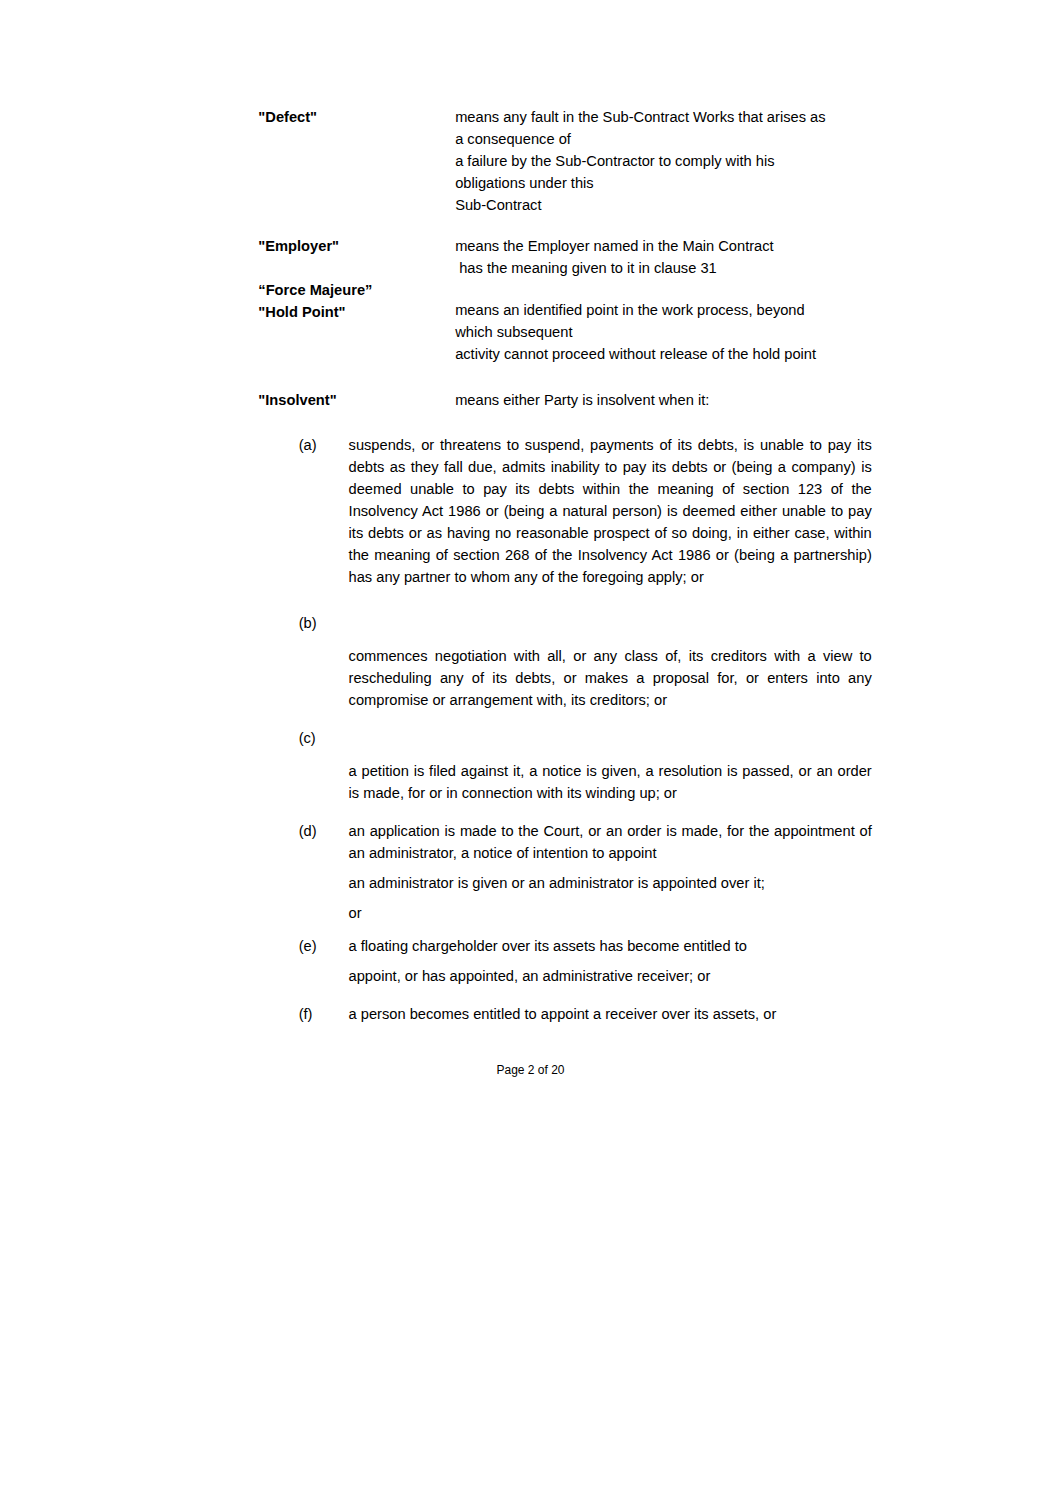| "Defect" | means any fault in the Sub-Contract Works that arises as a consequence of a failure by the Sub-Contractor to comply with his obligations under this Sub-Contract |
| "Employer" | means the Employer named in the Main Contract has the meaning given to it in clause 31 |
| “Force Majeure” "Hold Point" | means an identified point in the work process, beyond which subsequent activity cannot proceed without release of the hold point |
| "Insolvent" | means either Party is insolvent when it: |
| (a) | suspends, or threatens to suspend, payments of its debts, is unable to pay its debts as they fall due, admits inability to pay its debts or (being a company) is deemed unable to pay its debts within the meaning of section 123 of the Insolvency Act 1986 or (being a natural person) is deemed either unable to pay its debts or as having no reasonable prospect of so doing, in either case, within the meaning of section 268 of the Insolvency Act 1986 or (being a partnership) has any partner to whom any of the foregoing apply; or |
| (b) | |
| | commences negotiation with all, or any class of, its creditors with a view to rescheduling any of its debts, or makes a proposal for, or enters into any compromise or arrangement with, its creditors; or |
| (c) | |
| | a petition is filed against it, a notice is given, a resolution is passed, or an order is made, for or in connection with its winding up; or |
| (d) | an application is made to the Court, or an order is made, for the appointment of an administrator, a notice of intention to appoint an administrator is given or an administrator is appointed over it; or |
| (e) | a floating chargeholder over its assets has become entitled to appoint, or has appointed, an administrative receiver; or |
| (f) | a person becomes entitled to appoint a receiver over its assets, or |
Page 2 of 20